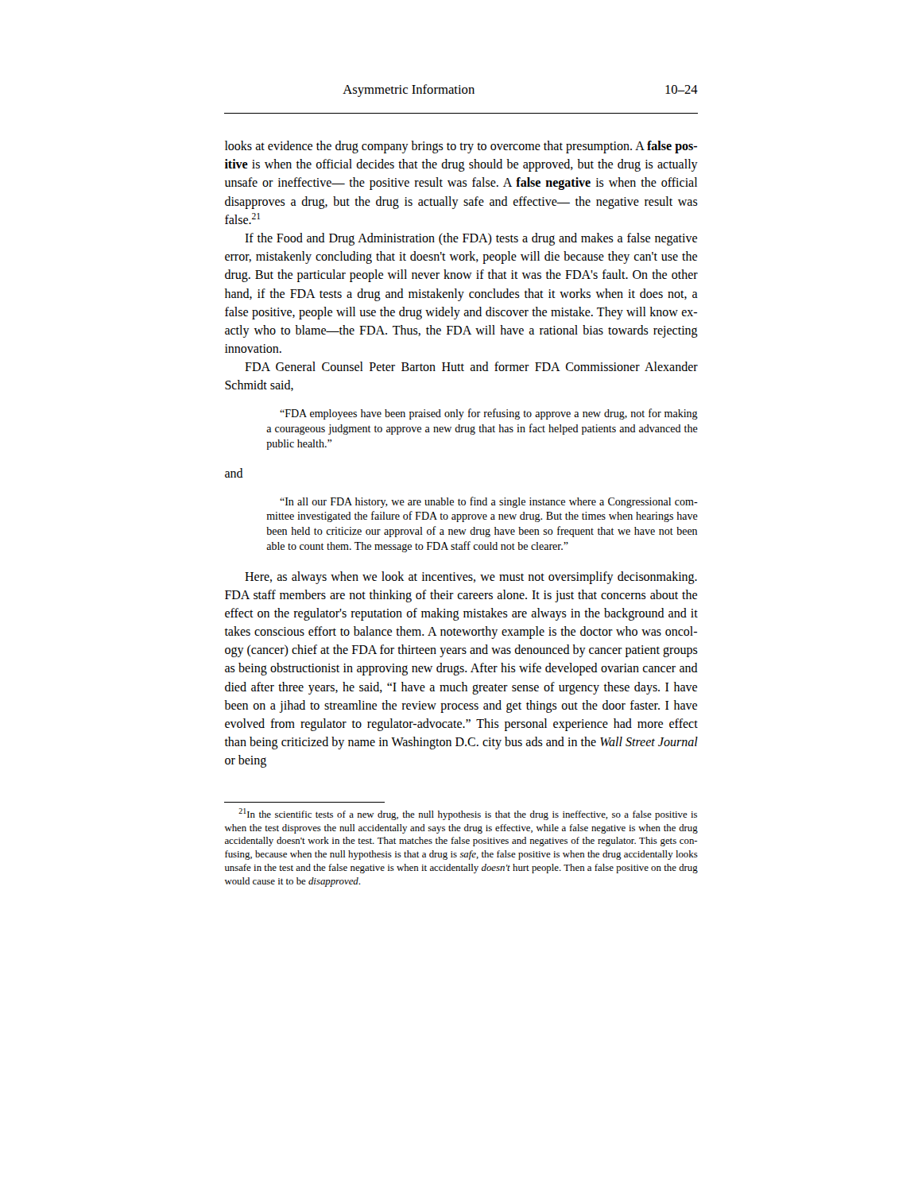Asymmetric Information 10–24
looks at evidence the drug company brings to try to overcome that presumption. A false positive is when the official decides that the drug should be approved, but the drug is actually unsafe or ineffective— the positive result was false. A false negative is when the official disapproves a drug, but the drug is actually safe and effective— the negative result was false.21
If the Food and Drug Administration (the FDA) tests a drug and makes a false negative error, mistakenly concluding that it doesn't work, people will die because they can't use the drug. But the particular people will never know if that it was the FDA's fault. On the other hand, if the FDA tests a drug and mistakenly concludes that it works when it does not, a false positive, people will use the drug widely and discover the mistake. They will know exactly who to blame—the FDA. Thus, the FDA will have a rational bias towards rejecting innovation.
FDA General Counsel Peter Barton Hutt and former FDA Commissioner Alexander Schmidt said,
“FDA employees have been praised only for refusing to approve a new drug, not for making a courageous judgment to approve a new drug that has in fact helped patients and advanced the public health.”
and
“In all our FDA history, we are unable to find a single instance where a Congressional committee investigated the failure of FDA to approve a new drug. But the times when hearings have been held to criticize our approval of a new drug have been so frequent that we have not been able to count them. The message to FDA staff could not be clearer.”
Here, as always when we look at incentives, we must not oversimplify decisonmaking. FDA staff members are not thinking of their careers alone. It is just that concerns about the effect on the regulator's reputation of making mistakes are always in the background and it takes conscious effort to balance them. A noteworthy example is the doctor who was oncology (cancer) chief at the FDA for thirteen years and was denounced by cancer patient groups as being obstructionist in approving new drugs. After his wife developed ovarian cancer and died after three years, he said, “I have a much greater sense of urgency these days. I have been on a jihad to streamline the review process and get things out the door faster. I have evolved from regulator to regulator-advocate.” This personal experience had more effect than being criticized by name in Washington D.C. city bus ads and in the Wall Street Journal or being
21In the scientific tests of a new drug, the null hypothesis is that the drug is ineffective, so a false positive is when the test disproves the null accidentally and says the drug is effective, while a false negative is when the drug accidentally doesn't work in the test. That matches the false positives and negatives of the regulator. This gets confusing, because when the null hypothesis is that a drug is safe, the false positive is when the drug accidentally looks unsafe in the test and the false negative is when it accidentally doesn't hurt people. Then a false positive on the drug would cause it to be disapproved.